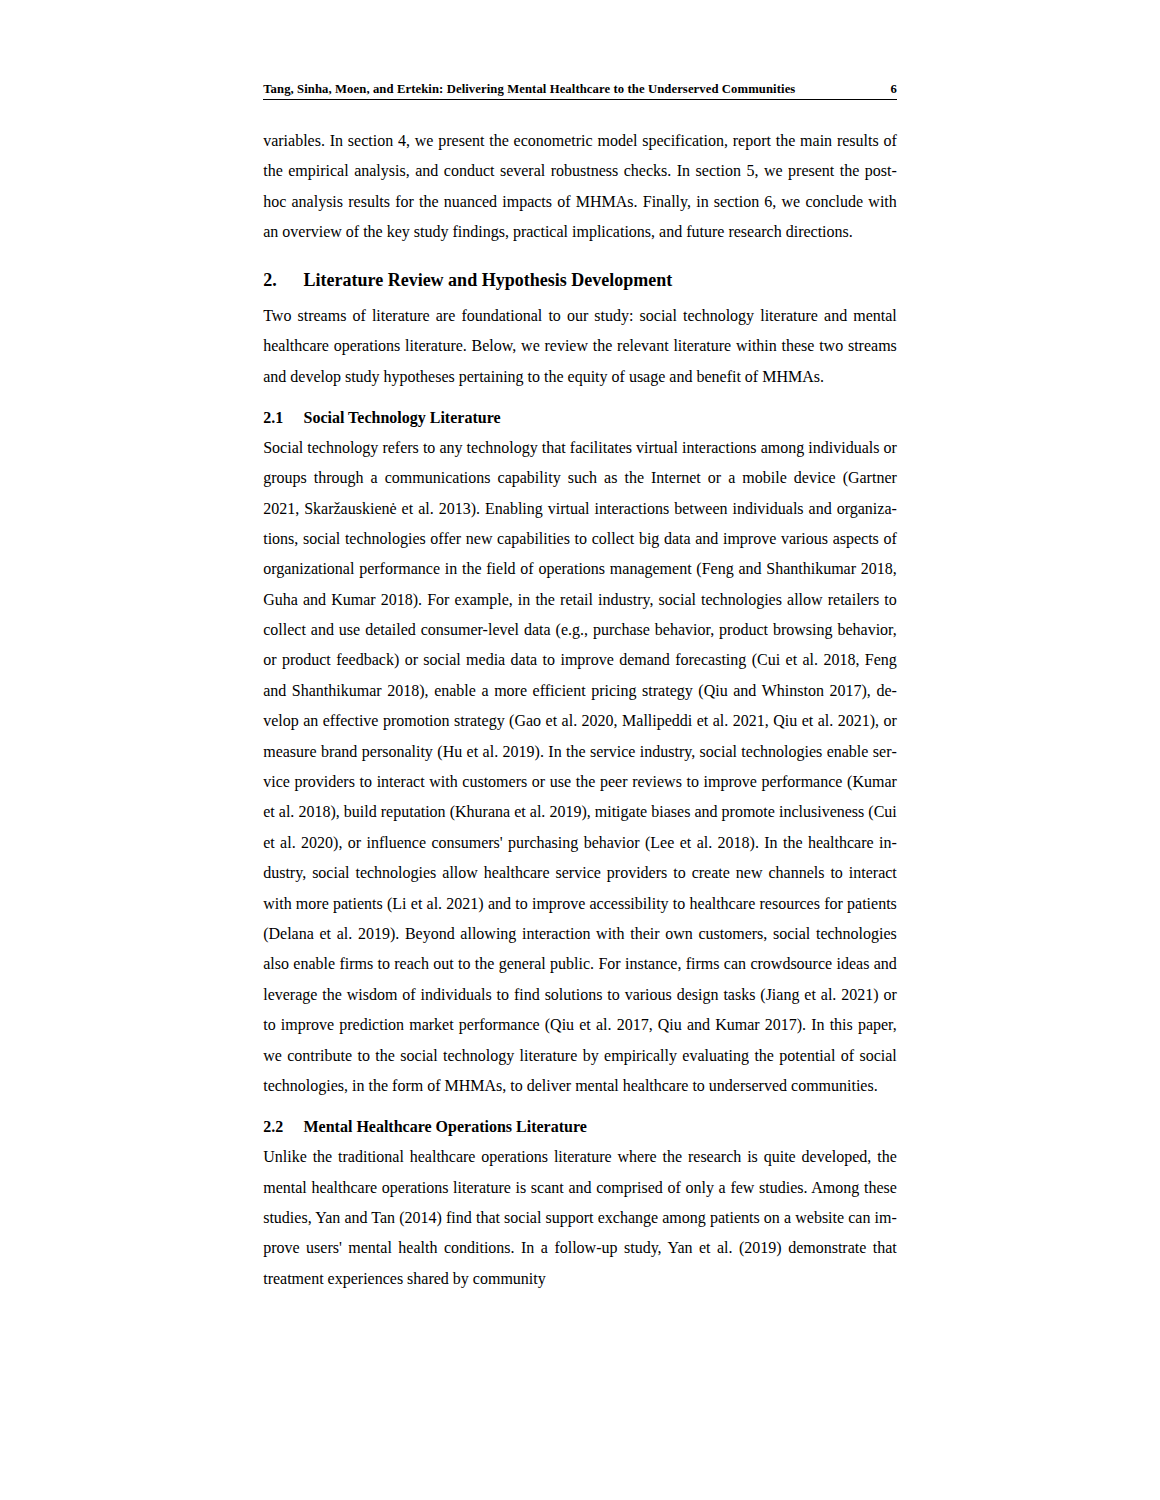Tang, Sinha, Moen, and Ertekin: Delivering Mental Healthcare to the Underserved Communities 6
variables. In section 4, we present the econometric model specification, report the main results of the empirical analysis, and conduct several robustness checks. In section 5, we present the post-hoc analysis results for the nuanced impacts of MHMAs. Finally, in section 6, we conclude with an overview of the key study findings, practical implications, and future research directions.
2. Literature Review and Hypothesis Development
Two streams of literature are foundational to our study: social technology literature and mental healthcare operations literature. Below, we review the relevant literature within these two streams and develop study hypotheses pertaining to the equity of usage and benefit of MHMAs.
2.1 Social Technology Literature
Social technology refers to any technology that facilitates virtual interactions among individuals or groups through a communications capability such as the Internet or a mobile device (Gartner 2021, Skaržauskienė et al. 2013). Enabling virtual interactions between individuals and organizations, social technologies offer new capabilities to collect big data and improve various aspects of organizational performance in the field of operations management (Feng and Shanthikumar 2018, Guha and Kumar 2018). For example, in the retail industry, social technologies allow retailers to collect and use detailed consumer-level data (e.g., purchase behavior, product browsing behavior, or product feedback) or social media data to improve demand forecasting (Cui et al. 2018, Feng and Shanthikumar 2018), enable a more efficient pricing strategy (Qiu and Whinston 2017), develop an effective promotion strategy (Gao et al. 2020, Mallipeddi et al. 2021, Qiu et al. 2021), or measure brand personality (Hu et al. 2019). In the service industry, social technologies enable service providers to interact with customers or use the peer reviews to improve performance (Kumar et al. 2018), build reputation (Khurana et al. 2019), mitigate biases and promote inclusiveness (Cui et al. 2020), or influence consumers' purchasing behavior (Lee et al. 2018). In the healthcare industry, social technologies allow healthcare service providers to create new channels to interact with more patients (Li et al. 2021) and to improve accessibility to healthcare resources for patients (Delana et al. 2019). Beyond allowing interaction with their own customers, social technologies also enable firms to reach out to the general public. For instance, firms can crowdsource ideas and leverage the wisdom of individuals to find solutions to various design tasks (Jiang et al. 2021) or to improve prediction market performance (Qiu et al. 2017, Qiu and Kumar 2017). In this paper, we contribute to the social technology literature by empirically evaluating the potential of social technologies, in the form of MHMAs, to deliver mental healthcare to underserved communities.
2.2 Mental Healthcare Operations Literature
Unlike the traditional healthcare operations literature where the research is quite developed, the mental healthcare operations literature is scant and comprised of only a few studies. Among these studies, Yan and Tan (2014) find that social support exchange among patients on a website can improve users' mental health conditions. In a follow-up study, Yan et al. (2019) demonstrate that treatment experiences shared by community